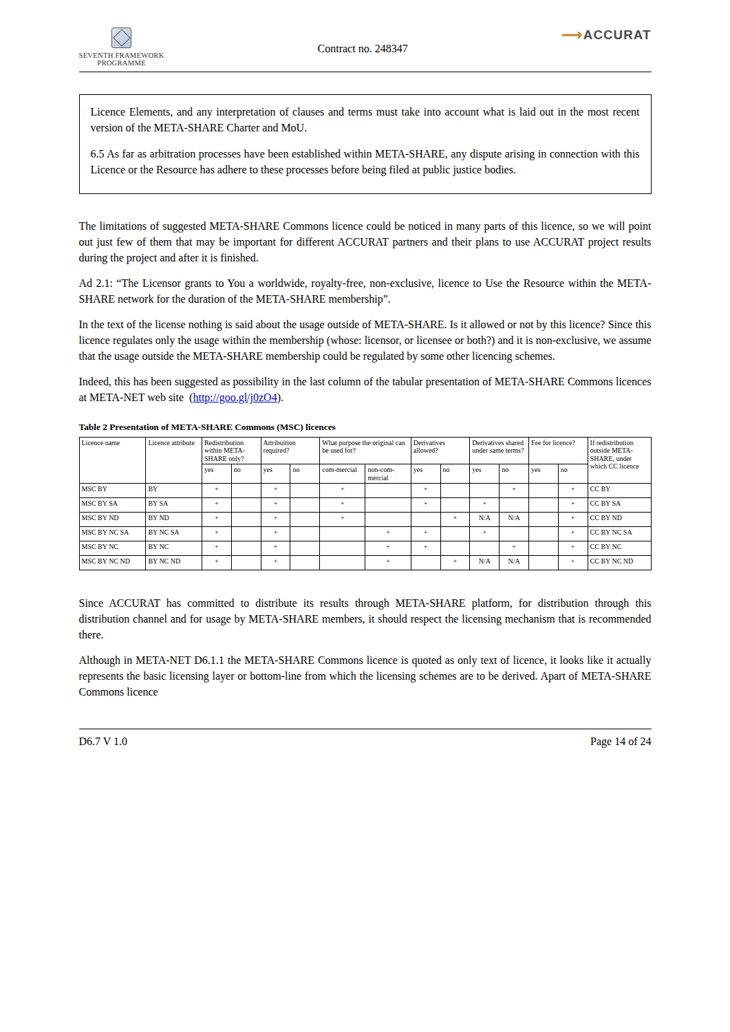SEVENTH FRAMEWORK
PROGRAMME
Contract no. 248347
⟶ACCURAT
Licence Elements, and any interpretation of clauses and terms must take into account what is laid out in the most recent version of the META-SHARE Charter and MoU.
6.5 As far as arbitration processes have been established within META-SHARE, any dispute arising in connection with this Licence or the Resource has adhere to these processes before being filed at public justice bodies.
The limitations of suggested META-SHARE Commons licence could be noticed in many parts of this licence, so we will point out just few of them that may be important for different ACCURAT partners and their plans to use ACCURAT project results during the project and after it is finished.
Ad 2.1: “The Licensor grants to You a worldwide, royalty-free, non-exclusive, licence to Use the Resource within the META-SHARE network for the duration of the META-SHARE membership”.
In the text of the license nothing is said about the usage outside of META-SHARE. Is it allowed or not by this licence? Since this licence regulates only the usage within the membership (whose: licensor, or licensee or both?) and it is non-exclusive, we assume that the usage outside the META-SHARE membership could be regulated by some other licencing schemes.
Indeed, this has been suggested as possibility in the last column of the tabular presentation of META-SHARE Commons licences at META-NET web site (http://goo.gl/j0zO4).
Table 2 Presentation of META-SHARE Commons (MSC) licences
| Licence name | Licence attribute | Redistribution within META-SHARE only? | Attribuition required? | What purpose the original can be used for? | Derivatives allowed? | Derivatives shared under same terms? | Fee for licence? | If redistribution outside META-SHARE, under which CC licence |
| --- | --- | --- | --- | --- | --- | --- | --- | --- |
| yes | no | yes | no | com-mercial | non-com-mercial | yes | no | yes | no | yes | no |
| MSC BY | BY | + | | + | | + | | + | | | + | | + | CC BY |
| MSC BY SA | BY SA | + | | + | | + | | + | | + | | | + | CC BY SA |
| MSC BY ND | BY ND | + | | + | | + | | | + | N/A | N/A | | + | CC BY ND |
| MSC BY NC SA | BY NC SA | + | | + | | | + | + | | + | | | + | CC BY NC SA |
| MSC BY NC | BY NC | + | | + | | | + | + | | | + | | + | CC BY NC |
| MSC BY NC ND | BY NC ND | + | | + | | | + | | + | N/A | N/A | | + | CC BY NC ND |
Since ACCURAT has committed to distribute its results through META-SHARE platform, for distribution through this distribution channel and for usage by META-SHARE members, it should respect the licensing mechanism that is recommended there.
Although in META-NET D6.1.1 the META-SHARE Commons licence is quoted as only text of licence, it looks like it actually represents the basic licensing layer or bottom-line from which the licensing schemes are to be derived. Apart of META-SHARE Commons licence
D6.7 V 1.0 Page 14 of 24